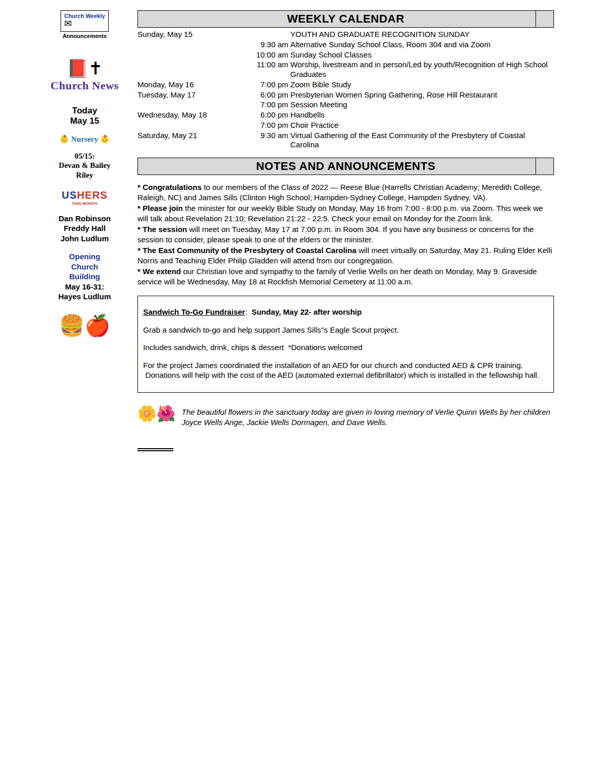Church Weekly
✉
Announcements
📕✝
Church News
Today
May 15
👶 Nursery 👶
05/15:
Devan & Bailey
Riley
US HERS THIS MONTH
Dan Robinson
Freddy Hall
John Ludlum
Opening
Church
Building
May 16-31:
Hayes Ludlum
🍔🍎
WEEKLY CALENDAR
| Sunday, May 15 | | YOUTH AND GRADUATE RECOGNITION SUNDAY |
| | 9:30 am | Alternative Sunday School Class, Room 304 and via Zoom |
| | 10:00 am | Sunday School Classes |
| | 11:00 am | Worship, livestream and in person/Led by youth/Recognition of High School Graduates |
| Monday, May 16 | 7:00 pm | Zoom Bible Study |
| Tuesday, May 17 | 6:00 pm | Presbyterian Women Spring Gathering, Rose Hill Restaurant |
| | 7:00 pm | Session Meeting |
| Wednesday, May 18 | 6:00 pm | Handbells |
| | 7:00 pm | Choir Practice |
| Saturday, May 21 | 9:30 am | Virtual Gathering of the East Community of the Presbytery of Coastal Carolina |
NOTES AND ANNOUNCEMENTS
* Congratulations to our members of the Class of 2022 — Reese Blue (Harrells Christian Academy; Meredith College, Raleigh, NC) and James Sills (Clinton High School; Hampden-Sydney College, Hampden Sydney, VA).
* Please join the minister for our weekly Bible Study on Monday, May 16 from 7:00 - 8:00 p.m. via Zoom. This week we will talk about Revelation 21:10; Revelation 21:22 - 22:5. Check your email on Monday for the Zoom link.
* The session will meet on Tuesday, May 17 at 7:00 p.m. in Room 304. If you have any business or concerns for the session to consider, please speak to one of the elders or the minister.
* The East Community of the Presbytery of Coastal Carolina will meet virtually on Saturday, May 21. Ruling Elder Kelli Norris and Teaching Elder Philip Gladden will attend from our congregation.
* We extend our Christian love and sympathy to the family of Verlie Wells on her death on Monday, May 9. Graveside service will be Wednesday, May 18 at Rockfish Memorial Cemetery at 11:00 a.m.
Sandwich To-Go Fundraiser: Sunday, May 22- after worship
Grab a sandwich to-go and help support James Sills''s Eagle Scout project.
Includes sandwich, drink, chips & dessert *Donations welcomed
For the project James coordinated the installation of an AED for our church and conducted AED & CPR training. Donations will help with the cost of the AED (automated external defibrillator) which is installed in the fellowship hall.
🌼🌺
The beautiful flowers in the sanctuary today are given in loving memory of Verlie Quinn Wells by her children Joyce Wells Ange, Jackie Wells Dormagen, and Dave Wells.